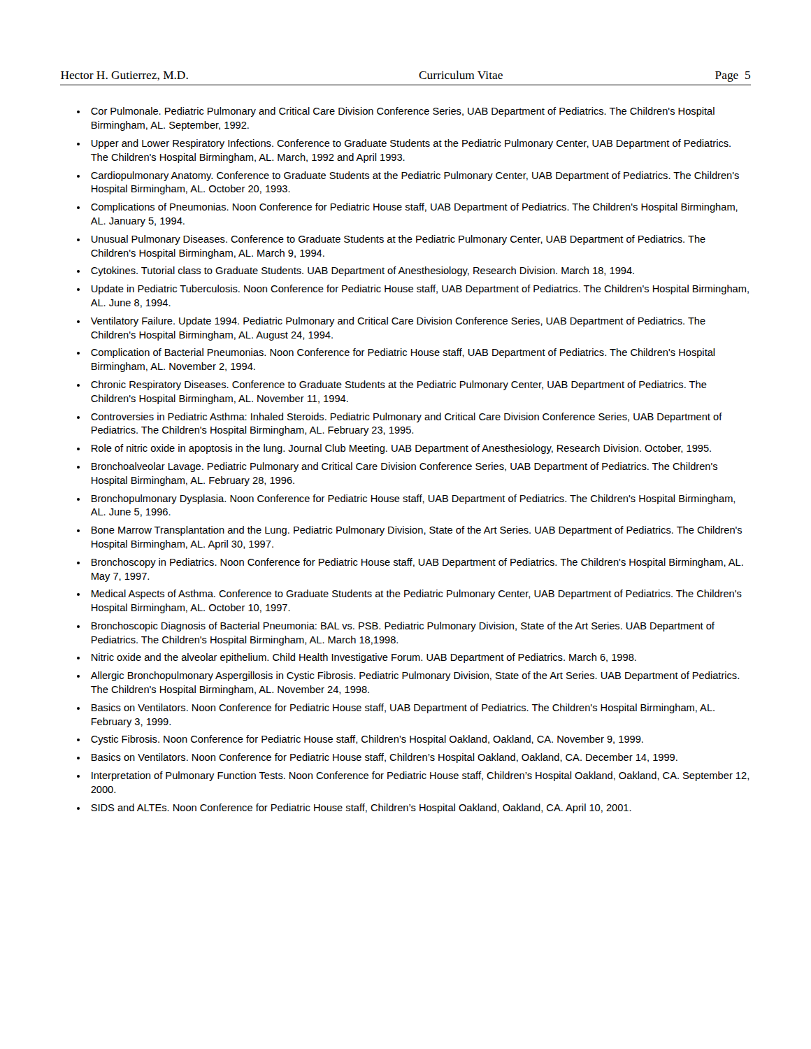Hector H. Gutierrez, M.D. Curriculum Vitae Page 5
Cor Pulmonale. Pediatric Pulmonary and Critical Care Division Conference Series, UAB Department of Pediatrics. The Children's Hospital Birmingham, AL. September, 1992.
Upper and Lower Respiratory Infections. Conference to Graduate Students at the Pediatric Pulmonary Center, UAB Department of Pediatrics. The Children's Hospital Birmingham, AL. March, 1992 and April 1993.
Cardiopulmonary Anatomy. Conference to Graduate Students at the Pediatric Pulmonary Center, UAB Department of Pediatrics. The Children's Hospital Birmingham, AL. October 20, 1993.
Complications of Pneumonias. Noon Conference for Pediatric House staff, UAB Department of Pediatrics. The Children's Hospital Birmingham, AL. January 5, 1994.
Unusual Pulmonary Diseases. Conference to Graduate Students at the Pediatric Pulmonary Center, UAB Department of Pediatrics. The Children's Hospital Birmingham, AL. March 9, 1994.
Cytokines. Tutorial class to Graduate Students. UAB Department of Anesthesiology, Research Division. March 18, 1994.
Update in Pediatric Tuberculosis. Noon Conference for Pediatric House staff, UAB Department of Pediatrics. The Children's Hospital Birmingham, AL. June 8, 1994.
Ventilatory Failure. Update 1994. Pediatric Pulmonary and Critical Care Division Conference Series, UAB Department of Pediatrics. The Children's Hospital Birmingham, AL. August 24, 1994.
Complication of Bacterial Pneumonias. Noon Conference for Pediatric House staff, UAB Department of Pediatrics. The Children's Hospital Birmingham, AL. November 2, 1994.
Chronic Respiratory Diseases. Conference to Graduate Students at the Pediatric Pulmonary Center, UAB Department of Pediatrics. The Children's Hospital Birmingham, AL. November 11, 1994.
Controversies in Pediatric Asthma: Inhaled Steroids. Pediatric Pulmonary and Critical Care Division Conference Series, UAB Department of Pediatrics. The Children's Hospital Birmingham, AL. February 23, 1995.
Role of nitric oxide in apoptosis in the lung. Journal Club Meeting. UAB Department of Anesthesiology, Research Division. October, 1995.
Bronchoalveolar Lavage. Pediatric Pulmonary and Critical Care Division Conference Series, UAB Department of Pediatrics. The Children's Hospital Birmingham, AL. February 28, 1996.
Bronchopulmonary Dysplasia. Noon Conference for Pediatric House staff, UAB Department of Pediatrics. The Children's Hospital Birmingham, AL. June 5, 1996.
Bone Marrow Transplantation and the Lung. Pediatric Pulmonary Division, State of the Art Series. UAB Department of Pediatrics. The Children's Hospital Birmingham, AL. April 30, 1997.
Bronchoscopy in Pediatrics. Noon Conference for Pediatric House staff, UAB Department of Pediatrics. The Children's Hospital Birmingham, AL. May 7, 1997.
Medical Aspects of Asthma. Conference to Graduate Students at the Pediatric Pulmonary Center, UAB Department of Pediatrics. The Children's Hospital Birmingham, AL. October 10, 1997.
Bronchoscopic Diagnosis of Bacterial Pneumonia: BAL vs. PSB. Pediatric Pulmonary Division, State of the Art Series. UAB Department of Pediatrics. The Children's Hospital Birmingham, AL. March 18,1998.
Nitric oxide and the alveolar epithelium. Child Health Investigative Forum. UAB Department of Pediatrics. March 6, 1998.
Allergic Bronchopulmonary Aspergillosis in Cystic Fibrosis. Pediatric Pulmonary Division, State of the Art Series. UAB Department of Pediatrics. The Children's Hospital Birmingham, AL. November 24, 1998.
Basics on Ventilators. Noon Conference for Pediatric House staff, UAB Department of Pediatrics. The Children's Hospital Birmingham, AL. February 3, 1999.
Cystic Fibrosis. Noon Conference for Pediatric House staff, Children’s Hospital Oakland, Oakland, CA. November 9, 1999.
Basics on Ventilators. Noon Conference for Pediatric House staff, Children’s Hospital Oakland, Oakland, CA. December 14, 1999.
Interpretation of Pulmonary Function Tests. Noon Conference for Pediatric House staff, Children’s Hospital Oakland, Oakland, CA. September 12, 2000.
SIDS and ALTEs. Noon Conference for Pediatric House staff, Children’s Hospital Oakland, Oakland, CA. April 10, 2001.